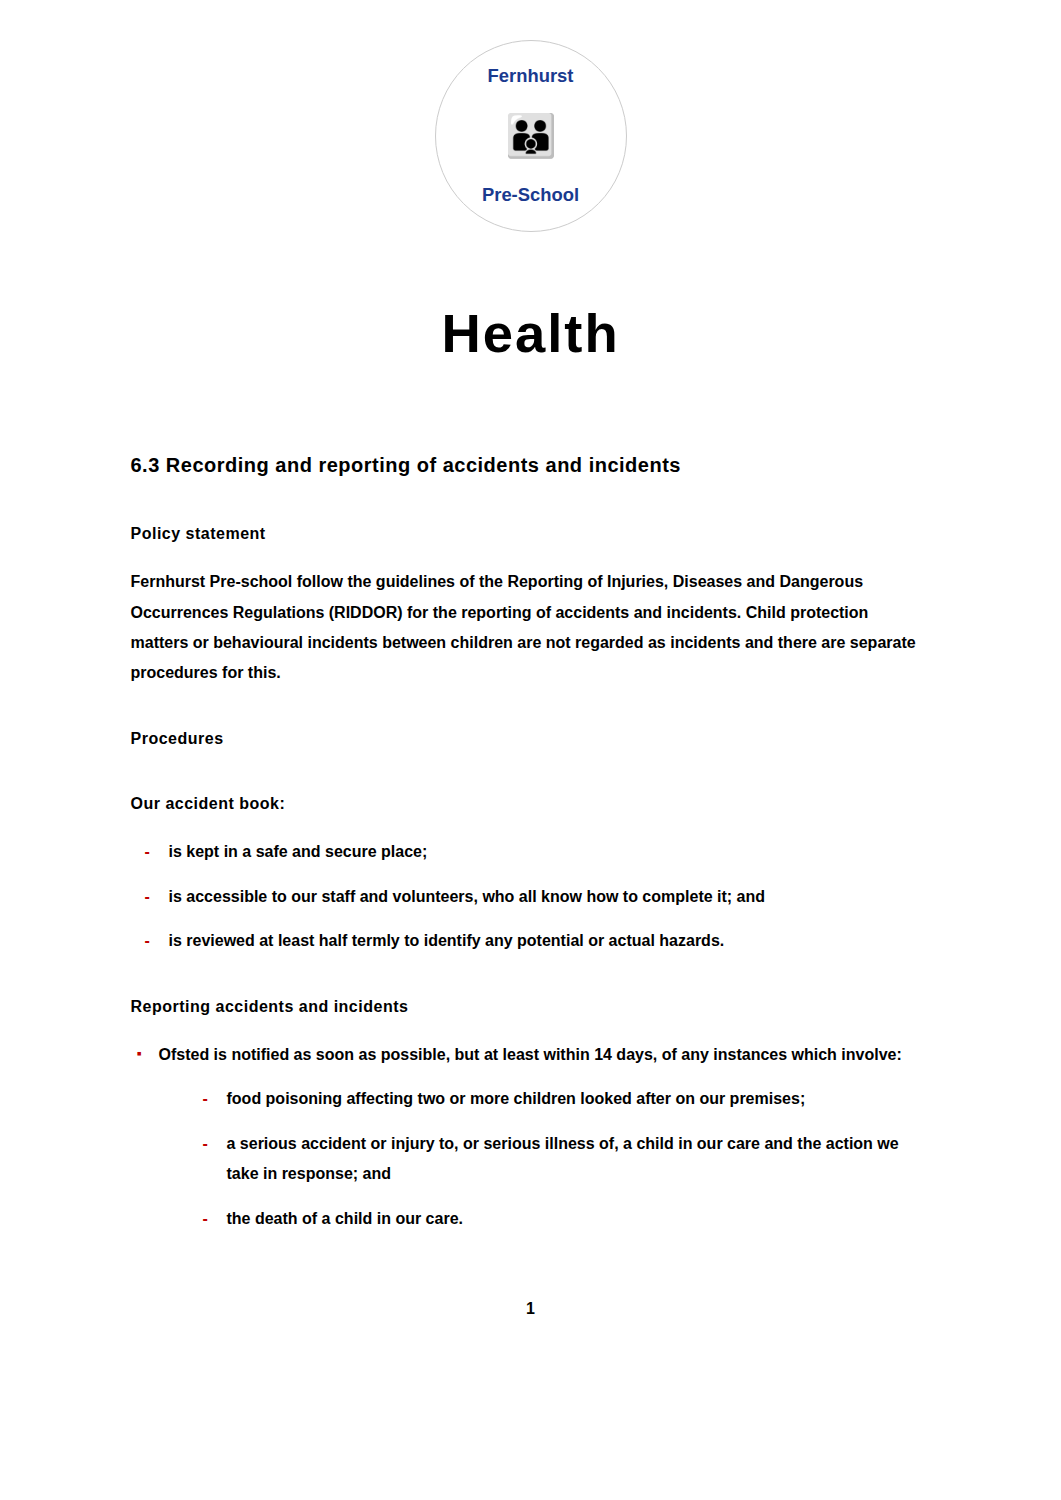Fernhurst
👪
Pre-School
Health
6.3 Recording and reporting of accidents and incidents
Policy statement
Fernhurst Pre-school follow the guidelines of the Reporting of Injuries, Diseases and Dangerous Occurrences Regulations (RIDDOR) for the reporting of accidents and incidents. Child protection matters or behavioural incidents between children are not regarded as incidents and there are separate procedures for this.
Procedures
Our accident book:
is kept in a safe and secure place;
is accessible to our staff and volunteers, who all know how to complete it; and
is reviewed at least half termly to identify any potential or actual hazards.
Reporting accidents and incidents
Ofsted is notified as soon as possible, but at least within 14 days, of any instances which involve:
food poisoning affecting two or more children looked after on our premises;
a serious accident or injury to, or serious illness of, a child in our care and the action we take in response; and
the death of a child in our care.
1